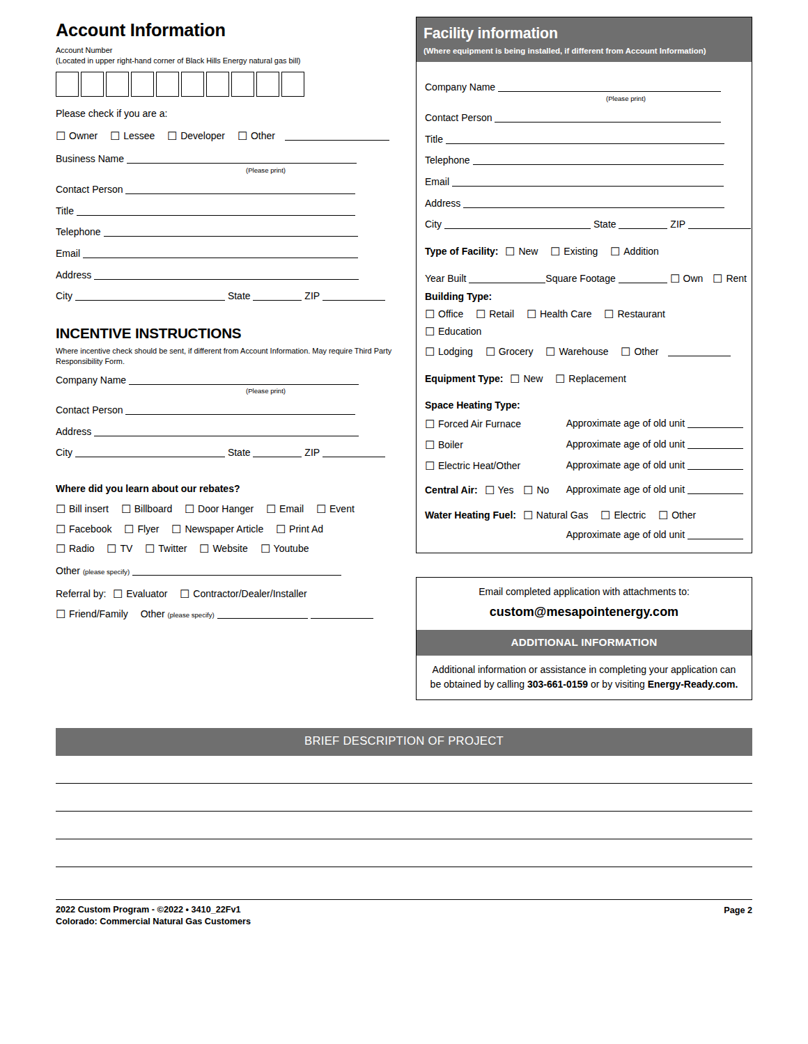Account Information
Account Number
(Located in upper right-hand corner of Black Hills Energy natural gas bill)
Please check if you are a:
Owner Lessee Developer Other
Business Name
(Please print)
Contact Person
Title
Telephone
Email
Address
City State ZIP
INCENTIVE INSTRUCTIONS
Where incentive check should be sent, if different from Account Information. May require Third Party Responsibility Form.
Company Name
(Please print)
Contact Person
Address
City State ZIP
Where did you learn about our rebates?
Bill insert Billboard Door Hanger Email Event
Facebook Flyer Newspaper Article Print Ad
Radio TV Twitter Website Youtube
Other (please specify)
Referral by: Evaluator Contractor/Dealer/Installer
Friend/Family Other (please specify)
Facility information
(Where equipment is being installed, if different from Account Information)
Company Name
(Please print)
Contact Person
Title
Telephone
Email
Address
City State ZIP
Type of Facility: New Existing Addition
Year Built Square Footage Own Rent
Building Type:
Office Retail Health Care Restaurant Education
Lodging Grocery Warehouse Other
Equipment Type: New Replacement
Space Heating Type:
Forced Air Furnace Approximate age of old unit
Boiler Approximate age of old unit
Electric Heat/Other Approximate age of old unit
Central Air: Yes No Approximate age of old unit
Water Heating Fuel: Natural Gas Electric Other
Approximate age of old unit
Email completed application with attachments to:
custom@mesapointenergy.com
ADDITIONAL INFORMATION
Additional information or assistance in completing your application can be obtained by calling 303-661-0159 or by visiting Energy-Ready.com.
BRIEF DESCRIPTION OF PROJECT
2022 Custom Program - ©2022 • 3410_22Fv1
Colorado: Commercial Natural Gas Customers
Page 2